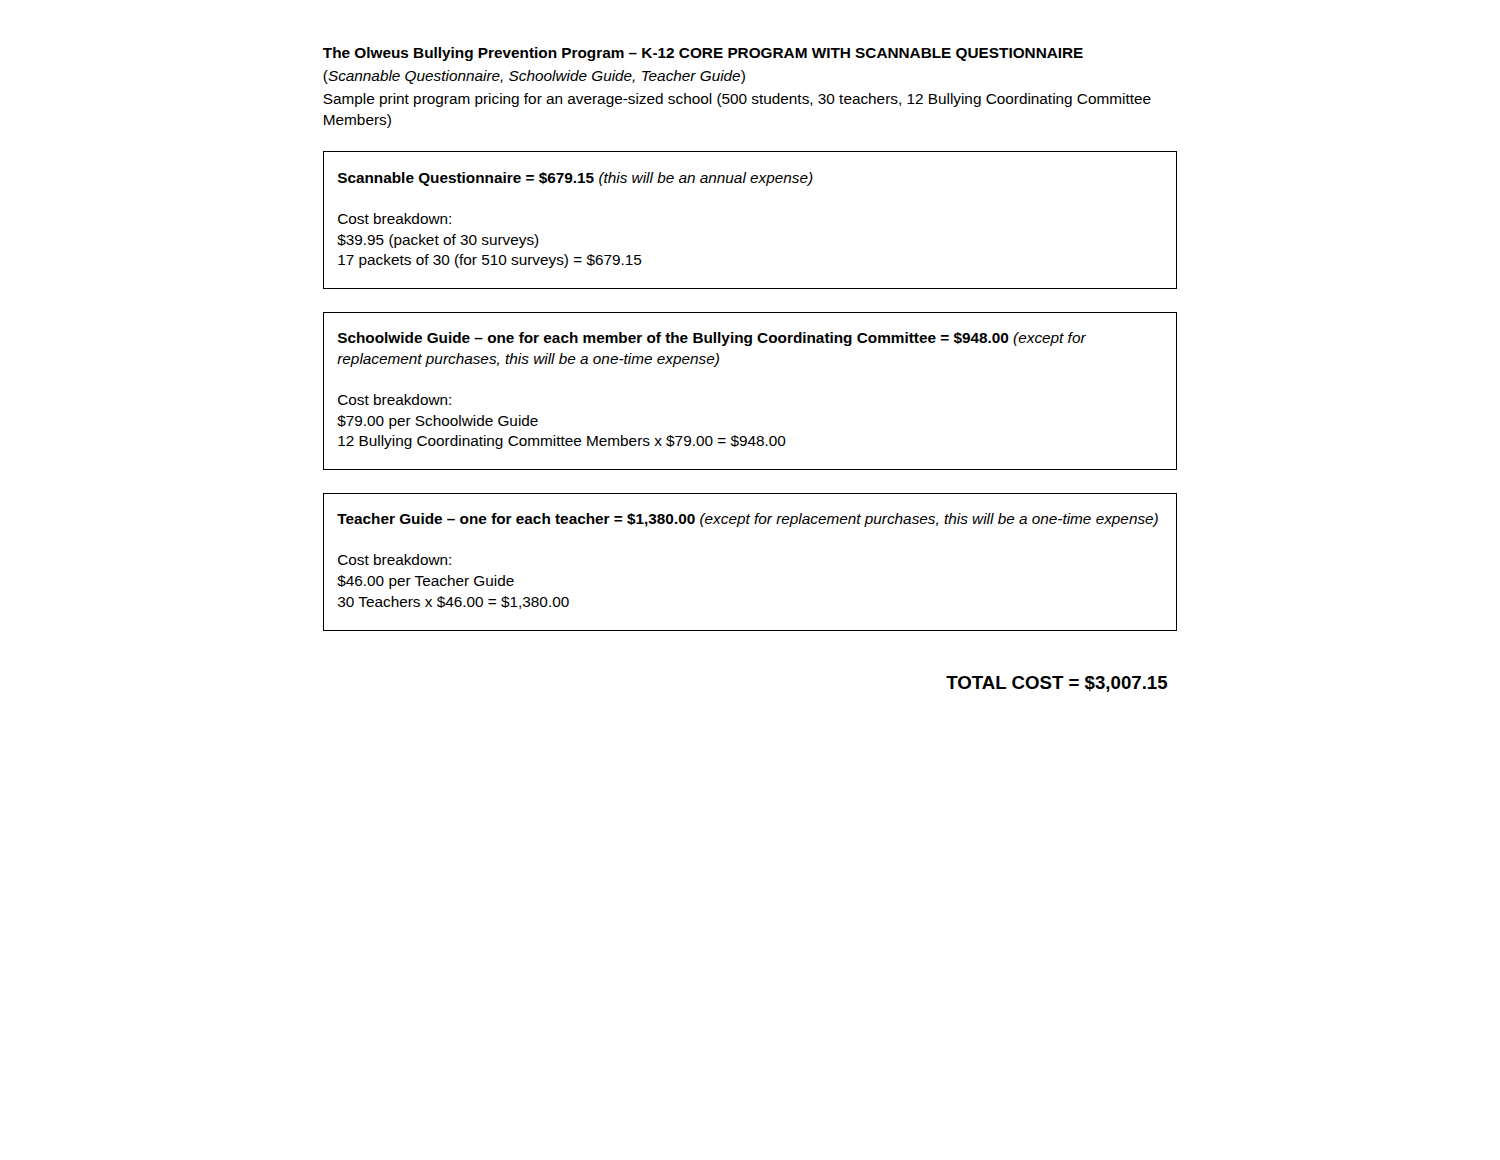The Olweus Bullying Prevention Program – K-12 CORE PROGRAM WITH SCANNABLE QUESTIONNAIRE
(Scannable Questionnaire, Schoolwide Guide, Teacher Guide)
Sample print program pricing for an average-sized school (500 students, 30 teachers, 12 Bullying Coordinating Committee Members)
Scannable Questionnaire = $679.15 (this will be an annual expense)
Cost breakdown:
$39.95 (packet of 30 surveys)
17 packets of 30 (for 510 surveys) = $679.15
Schoolwide Guide – one for each member of the Bullying Coordinating Committee = $948.00 (except for replacement purchases, this will be a one-time expense)
Cost breakdown:
$79.00 per Schoolwide Guide
12 Bullying Coordinating Committee Members x $79.00 = $948.00
Teacher Guide – one for each teacher = $1,380.00 (except for replacement purchases, this will be a one-time expense)
Cost breakdown:
$46.00 per Teacher Guide
30 Teachers x $46.00 = $1,380.00
TOTAL COST = $3,007.15